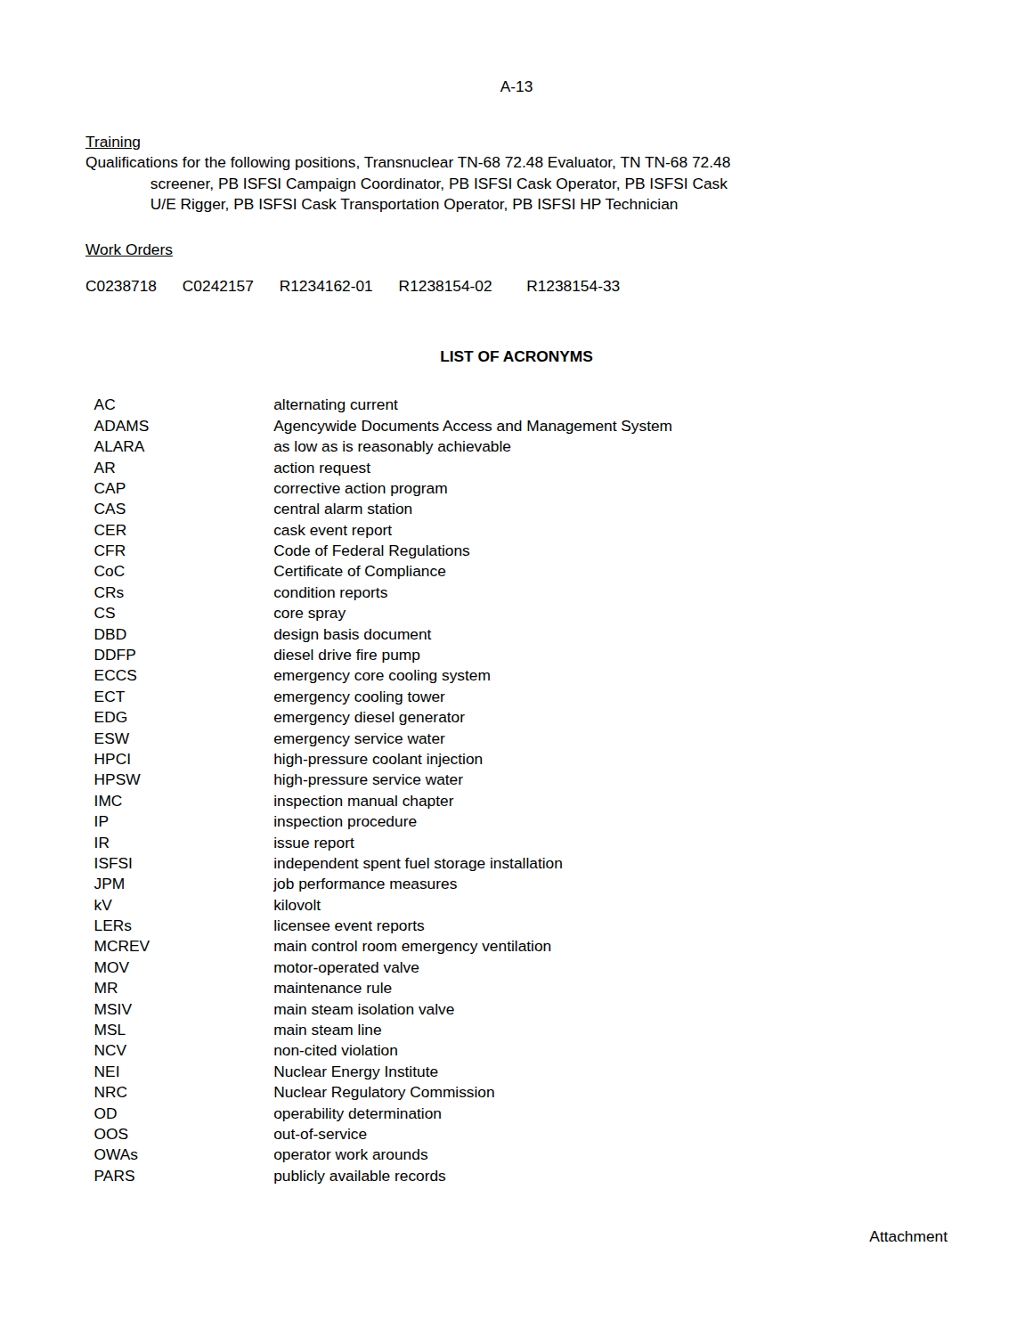A-13
Training
Qualifications for the following positions, Transnuclear TN-68 72.48 Evaluator, TN TN-68 72.48
screener, PB ISFSI Campaign Coordinator, PB ISFSI Cask Operator, PB ISFSI Cask
U/E Rigger, PB ISFSI Cask Transportation Operator, PB ISFSI HP Technician
Work Orders
C0238718 C0242157 R1234162-01 R1238154-02 R1238154-33
LIST OF ACRONYMS
| AC | alternating current |
| ADAMS | Agencywide Documents Access and Management System |
| ALARA | as low as is reasonably achievable |
| AR | action request |
| CAP | corrective action program |
| CAS | central alarm station |
| CER | cask event report |
| CFR | Code of Federal Regulations |
| CoC | Certificate of Compliance |
| CRs | condition reports |
| CS | core spray |
| DBD | design basis document |
| DDFP | diesel drive fire pump |
| ECCS | emergency core cooling system |
| ECT | emergency cooling tower |
| EDG | emergency diesel generator |
| ESW | emergency service water |
| HPCI | high-pressure coolant injection |
| HPSW | high-pressure service water |
| IMC | inspection manual chapter |
| IP | inspection procedure |
| IR | issue report |
| ISFSI | independent spent fuel storage installation |
| JPM | job performance measures |
| kV | kilovolt |
| LERs | licensee event reports |
| MCREV | main control room emergency ventilation |
| MOV | motor-operated valve |
| MR | maintenance rule |
| MSIV | main steam isolation valve |
| MSL | main steam line |
| NCV | non-cited violation |
| NEI | Nuclear Energy Institute |
| NRC | Nuclear Regulatory Commission |
| OD | operability determination |
| OOS | out-of-service |
| OWAs | operator work arounds |
| PARS | publicly available records |
Attachment